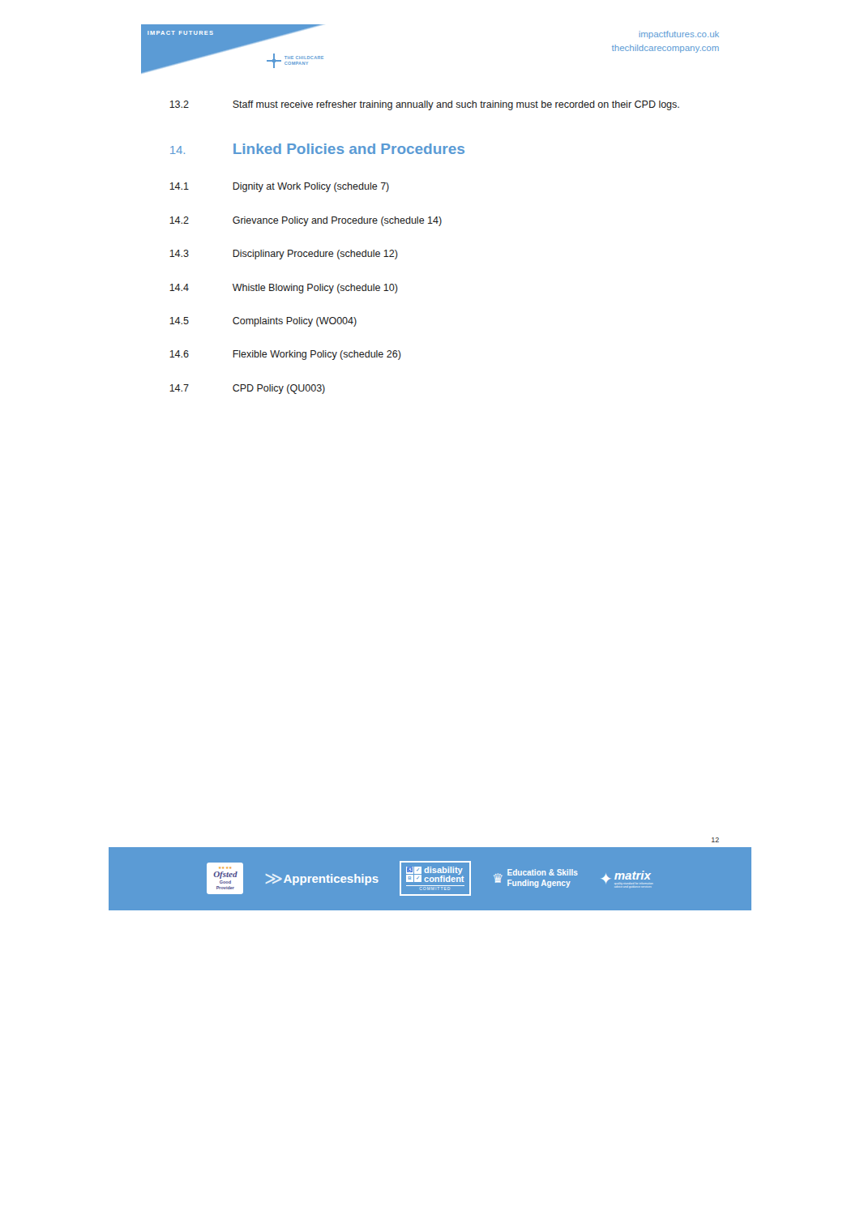IMPACT FUTURES
THE CHILDCARE
COMPANY
impactfutures.co.uk
thechildcarecompany.com
13.2
Staff must receive refresher training annually and such training must be recorded on their CPD logs.
14.
Linked Policies and Procedures
14.1
Dignity at Work Policy (schedule 7)
14.2
Grievance Policy and Procedure (schedule 14)
14.3
Disciplinary Procedure (schedule 12)
14.4
Whistle Blowing Policy (schedule 10)
14.5
Complaints Policy (WO004)
14.6
Flexible Working Policy (schedule 26)
14.7
CPD Policy (QU003)
12
★★★★
Ofsted
Good
Provider
≫ Apprenticeships
♿
✓
B
✓
disability
confident
COMMITTED
♛
Education & Skills
Funding Agency
✦
matrix
quality standard for information
advice and guidance services